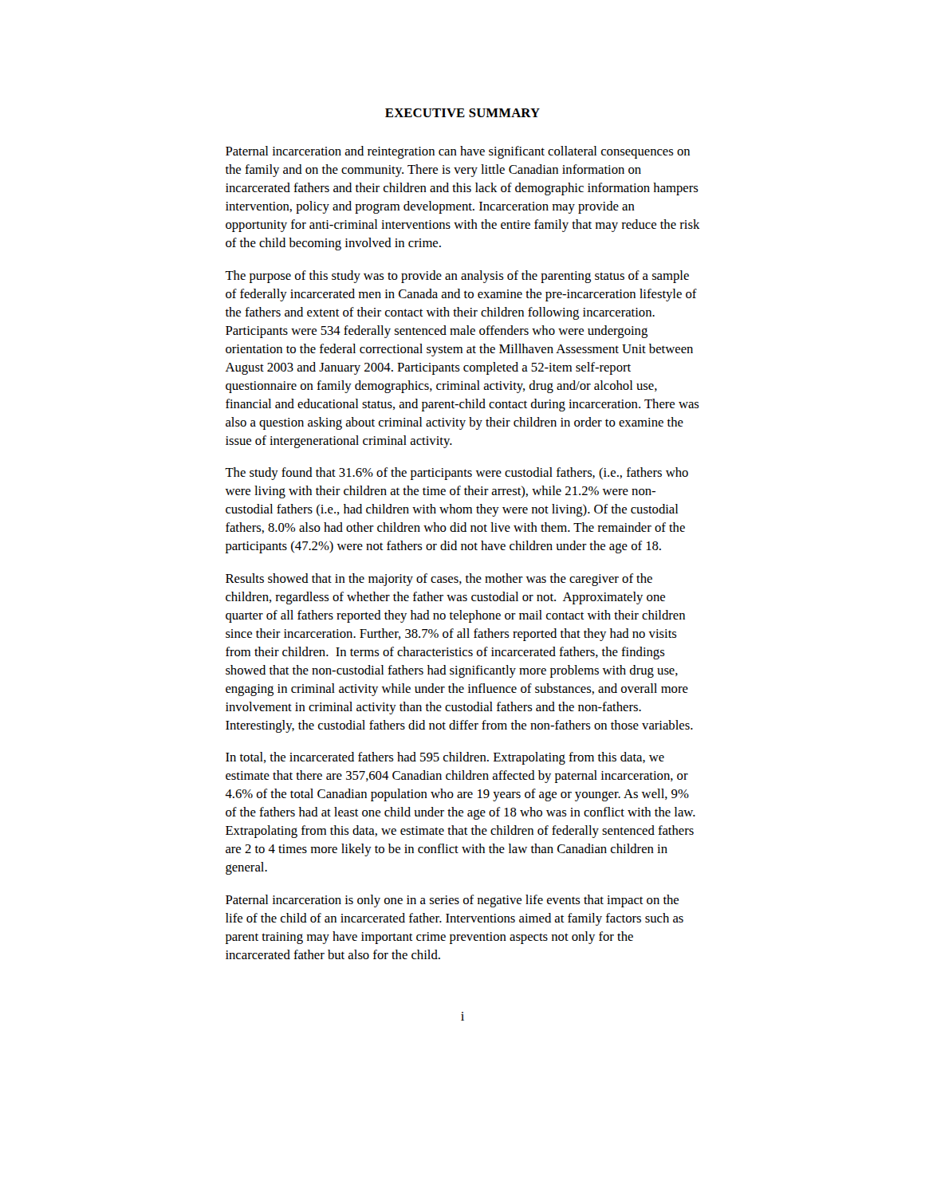EXECUTIVE SUMMARY
Paternal incarceration and reintegration can have significant collateral consequences on the family and on the community. There is very little Canadian information on incarcerated fathers and their children and this lack of demographic information hampers intervention, policy and program development. Incarceration may provide an opportunity for anti-criminal interventions with the entire family that may reduce the risk of the child becoming involved in crime.
The purpose of this study was to provide an analysis of the parenting status of a sample of federally incarcerated men in Canada and to examine the pre-incarceration lifestyle of the fathers and extent of their contact with their children following incarceration. Participants were 534 federally sentenced male offenders who were undergoing orientation to the federal correctional system at the Millhaven Assessment Unit between August 2003 and January 2004. Participants completed a 52-item self-report questionnaire on family demographics, criminal activity, drug and/or alcohol use, financial and educational status, and parent-child contact during incarceration. There was also a question asking about criminal activity by their children in order to examine the issue of intergenerational criminal activity.
The study found that 31.6% of the participants were custodial fathers, (i.e., fathers who were living with their children at the time of their arrest), while 21.2% were non-custodial fathers (i.e., had children with whom they were not living). Of the custodial fathers, 8.0% also had other children who did not live with them. The remainder of the participants (47.2%) were not fathers or did not have children under the age of 18.
Results showed that in the majority of cases, the mother was the caregiver of the children, regardless of whether the father was custodial or not. Approximately one quarter of all fathers reported they had no telephone or mail contact with their children since their incarceration. Further, 38.7% of all fathers reported that they had no visits from their children. In terms of characteristics of incarcerated fathers, the findings showed that the non-custodial fathers had significantly more problems with drug use, engaging in criminal activity while under the influence of substances, and overall more involvement in criminal activity than the custodial fathers and the non-fathers. Interestingly, the custodial fathers did not differ from the non-fathers on those variables.
In total, the incarcerated fathers had 595 children. Extrapolating from this data, we estimate that there are 357,604 Canadian children affected by paternal incarceration, or 4.6% of the total Canadian population who are 19 years of age or younger. As well, 9% of the fathers had at least one child under the age of 18 who was in conflict with the law. Extrapolating from this data, we estimate that the children of federally sentenced fathers are 2 to 4 times more likely to be in conflict with the law than Canadian children in general.
Paternal incarceration is only one in a series of negative life events that impact on the life of the child of an incarcerated father. Interventions aimed at family factors such as parent training may have important crime prevention aspects not only for the incarcerated father but also for the child.
i